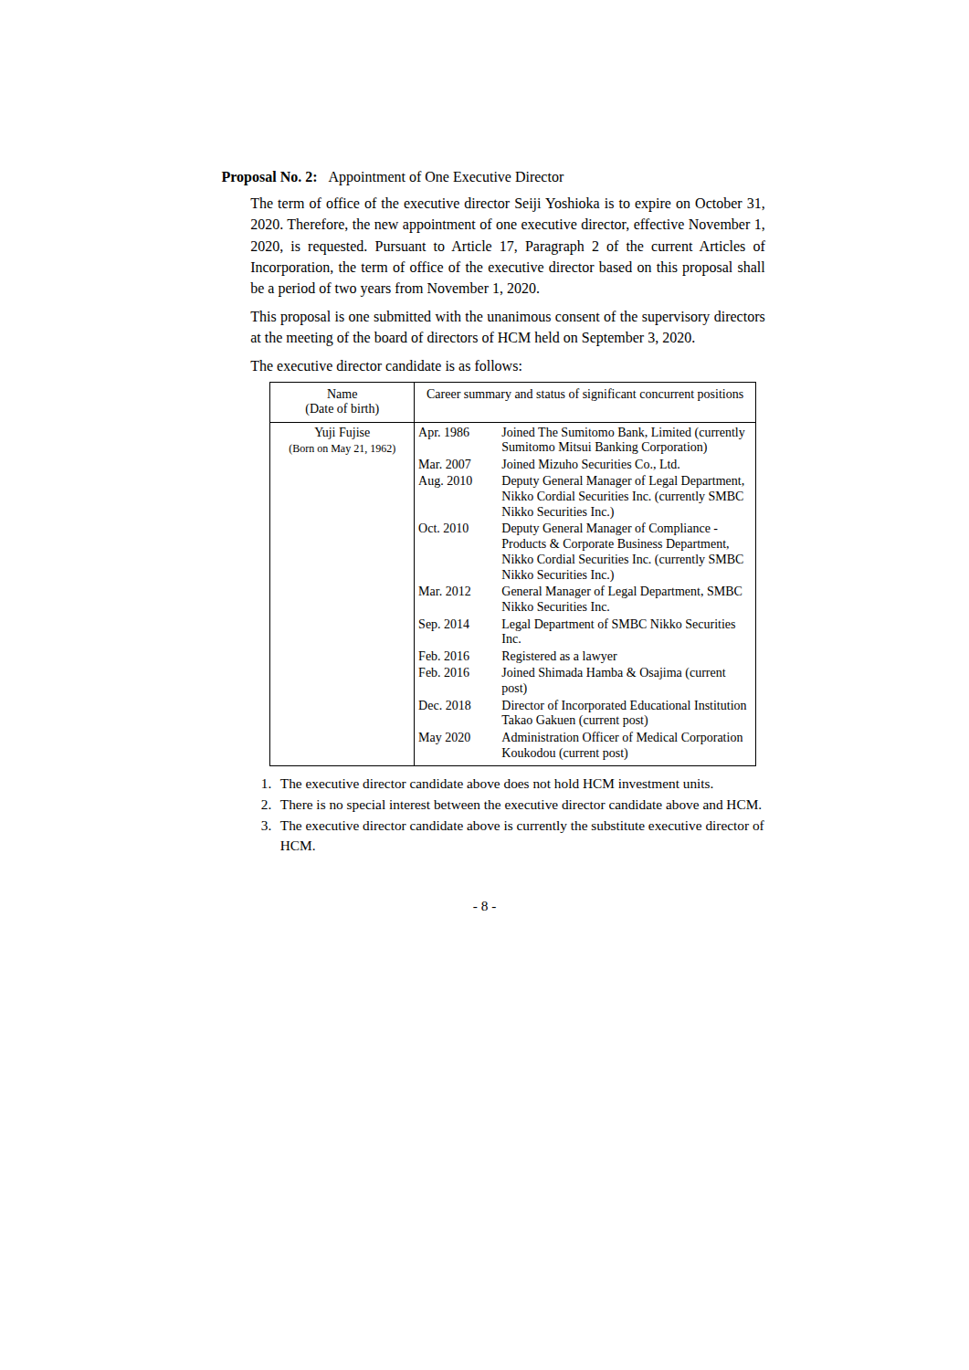Proposal No. 2: Appointment of One Executive Director
The term of office of the executive director Seiji Yoshioka is to expire on October 31, 2020. Therefore, the new appointment of one executive director, effective November 1, 2020, is requested. Pursuant to Article 17, Paragraph 2 of the current Articles of Incorporation, the term of office of the executive director based on this proposal shall be a period of two years from November 1, 2020.
This proposal is one submitted with the unanimous consent of the supervisory directors at the meeting of the board of directors of HCM held on September 3, 2020.
The executive director candidate is as follows:
| Name (Date of birth) | Career summary and status of significant concurrent positions |
| --- | --- |
| Yuji Fujise (Born on May 21, 1962) | / Apr. 1986 / Joined The Sumitomo Bank, Limited (currently Sumitomo Mitsui Banking Corporation) / / Mar. 2007 / Joined Mizuho Securities Co., Ltd. / / Aug. 2010 / Deputy General Manager of Legal Department, Nikko Cordial Securities Inc. (currently SMBC Nikko Securities Inc.) / / Oct. 2010 / Deputy General Manager of Compliance - Products & Corporate Business Department, Nikko Cordial Securities Inc. (currently SMBC Nikko Securities Inc.) / / Mar. 2012 / General Manager of Legal Department, SMBC Nikko Securities Inc. / / Sep. 2014 / Legal Department of SMBC Nikko Securities Inc. / / Feb. 2016 / Registered as a lawyer / / Feb. 2016 / Joined Shimada Hamba & Osajima (current post) / / Dec. 2018 / Director of Incorporated Educational Institution Takao Gakuen (current post) / / May 2020 / Administration Officer of Medical Corporation Koukodou (current post) / |
The executive director candidate above does not hold HCM investment units.
There is no special interest between the executive director candidate above and HCM.
The executive director candidate above is currently the substitute executive director of HCM.
- 8 -